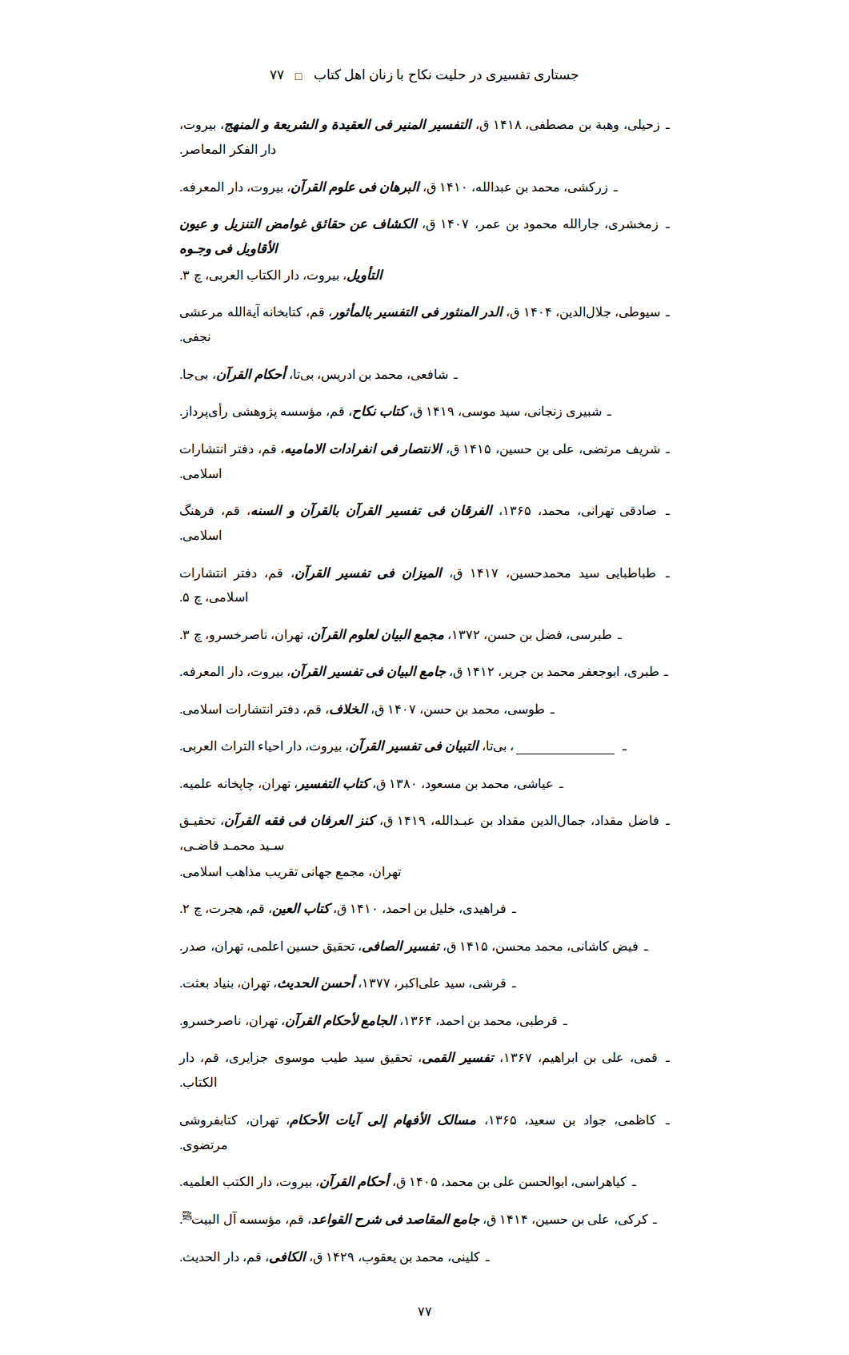جستاری تفسیری در حلیت نکاح با زنان اهل کتاب □ ۷۷
ـ زحیلی، وهبة بن مصطفی، ۱۴۱۸ ق، التفسیر المنیر فی العقیدة و الشریعة و المنهج، بیروت، دار الفکر المعاصر.
ـ زرکشی، محمد بن عبدالله، ۱۴۱۰ ق، البرهان فی علوم القرآن، بیروت، دار المعرفه.
ـ زمخشری، جارالله محمود بن عمر، ۱۴۰۷ ق، الکشاف عن حقائق غوامض التنزیل و عیون الأقاویل فی وجـوه التأویل، بیروت، دار الکتاب العربی، چ ۳.
ـ سیوطی، جلال‌الدین، ۱۴۰۴ ق، الدر المنثور فی التفسیر بالمأثور، قم، کتابخانه آیة‌الله مرعشی نجفی.
ـ شافعی، محمد بن ادریس، بی‌تا، أحکام القرآن، بی‌جا.
ـ شبیری زنجانی، سید موسی، ۱۴۱۹ ق، کتاب نکاح، قم، مؤسسه پژوهشی رأی‌پرداز.
ـ شریف مرتضی، علی بن حسین، ۱۴۱۵ ق، الانتصار فی انفرادات الامامیه، قم، دفتر انتشارات اسلامی.
ـ صادقی تهرانی، محمد، ۱۳۶۵، الفرقان فی تفسیر القرآن بالقرآن و السنه، قم، فرهنگ اسلامی.
ـ طباطبایی سید محمدحسین، ۱۴۱۷ ق، المیزان فی تفسیر القرآن، قم، دفتر انتشارات اسلامی، چ ۵.
ـ طبرسی، فضل بن حسن، ۱۳۷۲، مجمع البیان لعلوم القرآن، تهران، ناصرخسرو، چ ۳.
ـ طبری، ابوجعفر محمد بن جریر، ۱۴۱۲ ق، جامع البیان فی تفسیر القرآن، بیروت، دار المعرفه.
ـ طوسی، محمد بن حسن، ۱۴۰۷ ق، الخلاف، قم، دفتر انتشارات اسلامی.
ـ ، بی‌تا، التبیان فی تفسیر القرآن، بیروت، دار احیاء التراث العربی.
ـ عیاشی، محمد بن مسعود، ۱۳۸۰ ق، کتاب التفسیر، تهران، چاپخانه علمیه.
ـ فاضل مقداد، جمال‌الدین مقداد بن عبـدالله، ۱۴۱۹ ق، کنز العرفان فی فقه القرآن، تحقیـق سـید محمـد قاضـی، تهران، مجمع جهانی تقریب مذاهب اسلامی.
ـ فراهیدی، خلیل بن احمد، ۱۴۱۰ ق، کتاب العین، قم، هجرت، چ ۲.
ـ فیض کاشانی، محمد محسن، ۱۴۱۵ ق، تفسیر الصافی، تحقیق حسین اعلمی، تهران، صدر.
ـ قرشی، سید علی‌اکبر، ۱۳۷۷، أحسن الحدیث، تهران، بنیاد بعثت.
ـ قرطبی، محمد بن احمد، ۱۳۶۴، الجامع لأحکام القرآن، تهران، ناصرخسرو.
ـ قمی، علی بن ابراهیم، ۱۳۶۷، تفسیر القمی، تحقیق سید طیب موسوی جزایری، قم، دار الکتاب.
ـ کاظمی، جواد بن سعید، ۱۳۶۵، مسالک الأفهام إلی آیات الأحکام، تهران، کتابفروشی مرتضوی.
ـ کیاهراسی، ابوالحسن علی بن محمد، ۱۴۰۵ ق، أحکام القرآن، بیروت، دار الکتب العلمیه.
ـ کرکی، علی بن حسین، ۱۴۱۴ ق، جامع المقاصد فی شرح القواعد، قم، مؤسسه آل البیتﷺ.
ـ کلینی، محمد بن یعقوب، ۱۴۲۹ ق، الکافی، قم، دار الحدیث.
۷۷